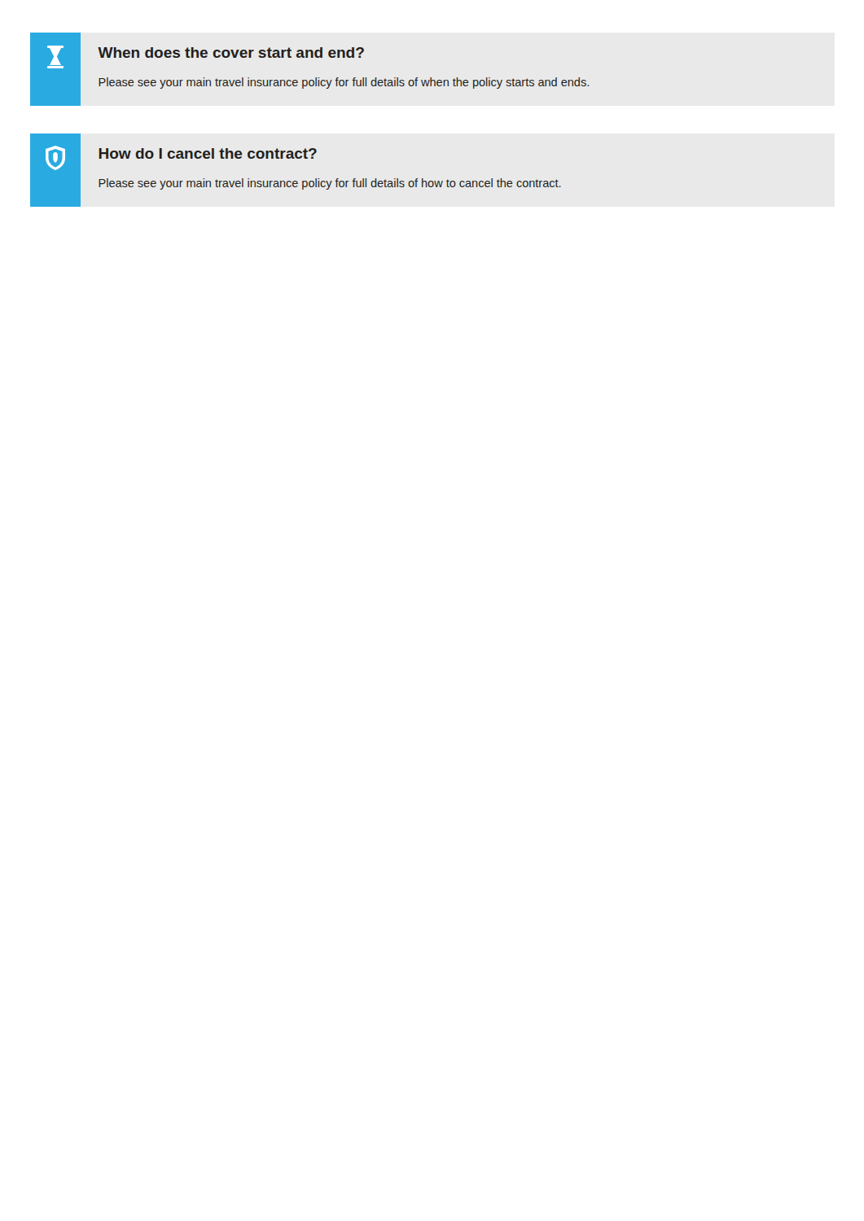When does the cover start and end?
Please see your main travel insurance policy for full details of when the policy starts and ends.
How do I cancel the contract?
Please see your main travel insurance policy for full details of how to cancel the contract.